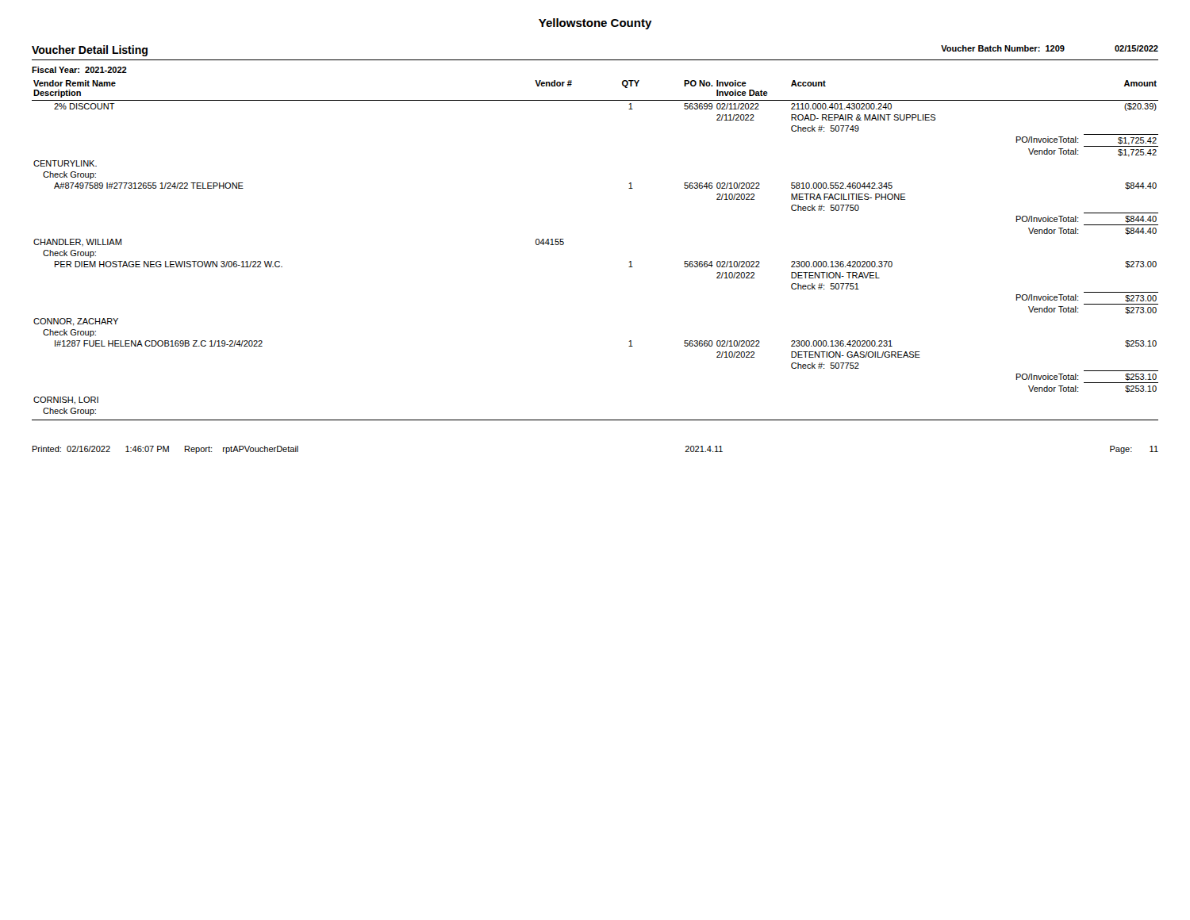Yellowstone County
Voucher Detail Listing
Voucher Batch Number: 1209 02/15/2022
Fiscal Year: 2021-2022
| Vendor Remit Name Description | Vendor # | QTY | PO No. | Invoice Invoice Date | Account | Amount |
| --- | --- | --- | --- | --- | --- | --- |
| 2% DISCOUNT | | 1 | 563699 | 02/11/2022 | 2110.000.401.430200.240 | ($20.39) |
| | | | | 2/11/2022 | ROAD- REPAIR & MAINT SUPPLIES | |
| | | | | | Check #: 507749 | |
| | | | | | PO/InvoiceTotal: | $1,725.42 |
| | | | | | Vendor Total: | $1,725.42 |
| CENTURYLINK. | | | | | | |
| Check Group: | | | | | | |
| A#87497589 I#277312655 1/24/22 TELEPHONE | | 1 | 563646 | 02/10/2022 | 5810.000.552.460442.345 | $844.40 |
| | | | | 2/10/2022 | METRA FACILITIES- PHONE | |
| | | | | | Check #: 507750 | |
| | | | | | PO/InvoiceTotal: | $844.40 |
| | | | | | Vendor Total: | $844.40 |
| CHANDLER, WILLIAM | 044155 | | | | | |
| Check Group: | | | | | | |
| PER DIEM HOSTAGE NEG LEWISTOWN 3/06-11/22 W.C. | | 1 | 563664 | 02/10/2022 | 2300.000.136.420200.370 | $273.00 |
| | | | | 2/10/2022 | DETENTION- TRAVEL | |
| | | | | | Check #: 507751 | |
| | | | | | PO/InvoiceTotal: | $273.00 |
| | | | | | Vendor Total: | $273.00 |
| CONNOR, ZACHARY | | | | | | |
| Check Group: | | | | | | |
| I#1287 FUEL HELENA CDOB169B Z.C 1/19-2/4/2022 | | 1 | 563660 | 02/10/2022 | 2300.000.136.420200.231 | $253.10 |
| | | | | 2/10/2022 | DETENTION- GAS/OIL/GREASE | |
| | | | | | Check #: 507752 | |
| | | | | | PO/InvoiceTotal: | $253.10 |
| | | | | | Vendor Total: | $253.10 |
| CORNISH, LORI | | | | | | |
| Check Group: | | | | | | |
Printed: 02/16/2022 1:46:07 PM Report: rptAPVoucherDetail
2021.4.11
Page: 11